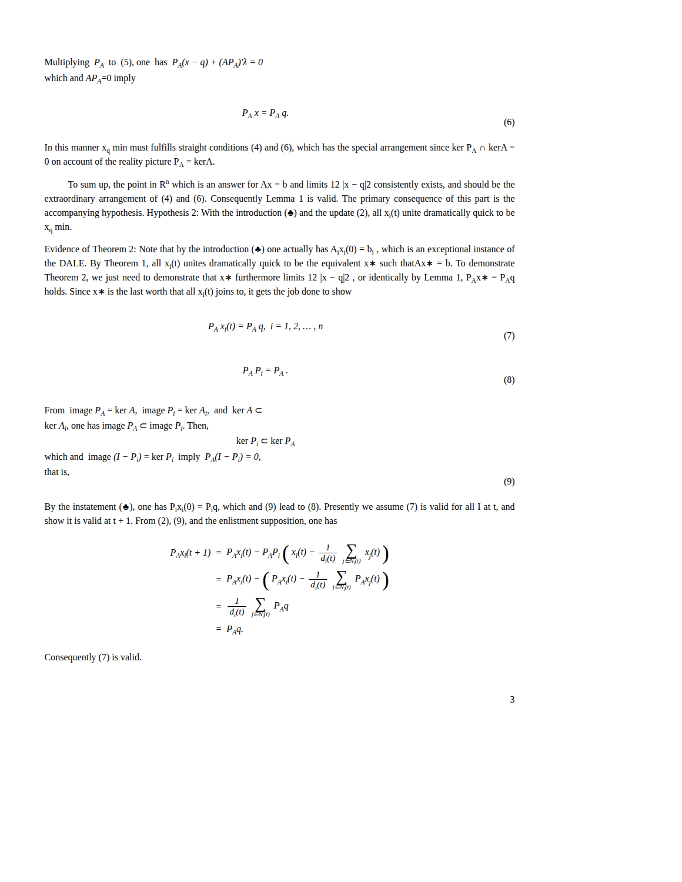Multiplying PA to (5), one has PA(x − q) + (APA)′λ = 0
which and APA=0 imply
PA x = PA q.
(6)
In this manner xq min must fulfills straight conditions (4) and (6), which has the special arrangement since ker PA ∩ kerA = 0 on account of the reality picture PA = kerA.
To sum up, the point in Rn which is an answer for Ax = b and limits 12 |x − q|2 consistently exists, and should be the extraordinary arrangement of (4) and (6). Consequently Lemma 1 is valid. The primary consequence of this part is the accompanying hypothesis. Hypothesis 2: With the introduction (♣) and the update (2), all xi(t) unite dramatically quick to be xq min.
Evidence of Theorem 2: Note that by the introduction (♣) one actually has Aixi(0) = bi , which is an exceptional instance of the DALE. By Theorem 1, all xi(t) unites dramatically quick to be the equivalent x∗ such thatAx∗ = b. To demonstrate Theorem 2, we just need to demonstrate that x∗ furthermore limits 12 |x − q|2 , or identically by Lemma 1, PAx∗ = PAq holds. Since x∗ is the last worth that all xi(t) joins to, it gets the job done to show
PA xi(t) = PA q, i = 1, 2, … , n
(7)
PA Pi = PA .
(8)
From image PA = ker A, image Pi = ker Ai, and ker A ⊂
ker Ai, one has image PA ⊂ image Pi. Then,
ker Pi ⊂ ker PA
which and image (I − Pi) = ker Pi imply PA(I − Pi) = 0,
that is,
(9)
By the instatement (♣), one has Pixi(0) = Piq, which and (9) lead to (8). Presently we assume (7) is valid for all I at t, and show it is valid at t + 1. From (2), (9), and the enlistment supposition, one has
| P A x i (t + 1) | = | P A x i (t) − P A P i ( x i (t) − 1 d i (t) ∑ j∈N i (t) x j (t) ) |
| | = | P A x i (t) − ( P A x i (t) − 1 d i (t) ∑ j∈N i (t) P A x j (t) ) |
| | = | 1 d i (t) ∑ j∈N i (t) P A q |
| | = | P A q. |
Consequently (7) is valid.
3